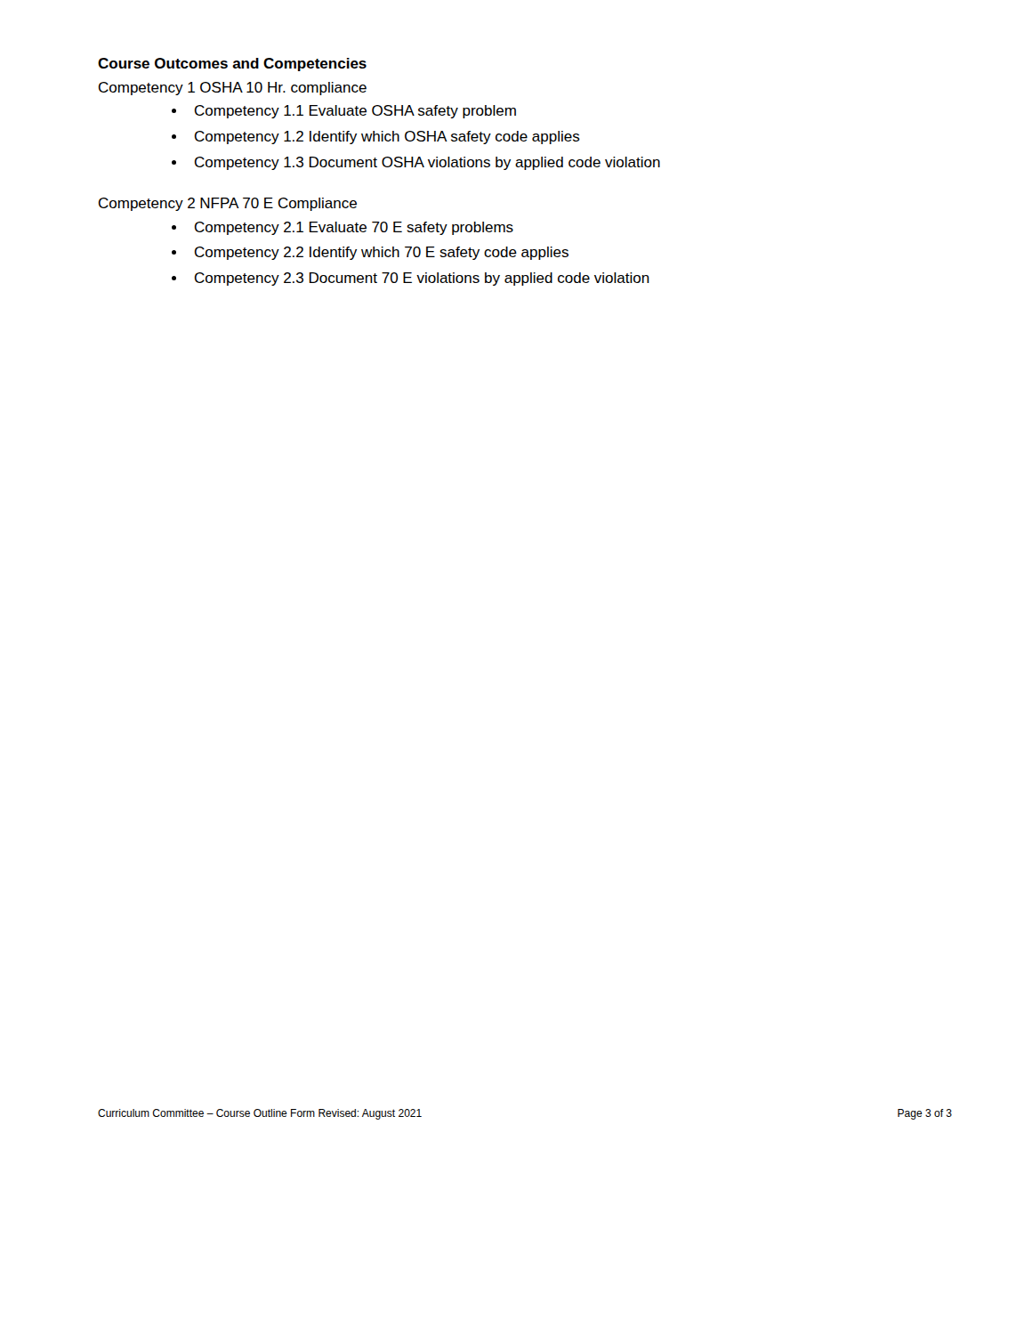Course Outcomes and Competencies
Competency 1 OSHA 10 Hr. compliance
Competency 1.1 Evaluate OSHA safety problem
Competency 1.2 Identify which OSHA safety code applies
Competency 1.3 Document OSHA violations by applied code violation
Competency 2 NFPA 70 E Compliance
Competency 2.1 Evaluate 70 E safety problems
Competency 2.2 Identify which 70 E safety code applies
Competency 2.3 Document 70 E violations by applied code violation
Curriculum Committee – Course Outline Form Revised: August 2021 Page 3 of 3